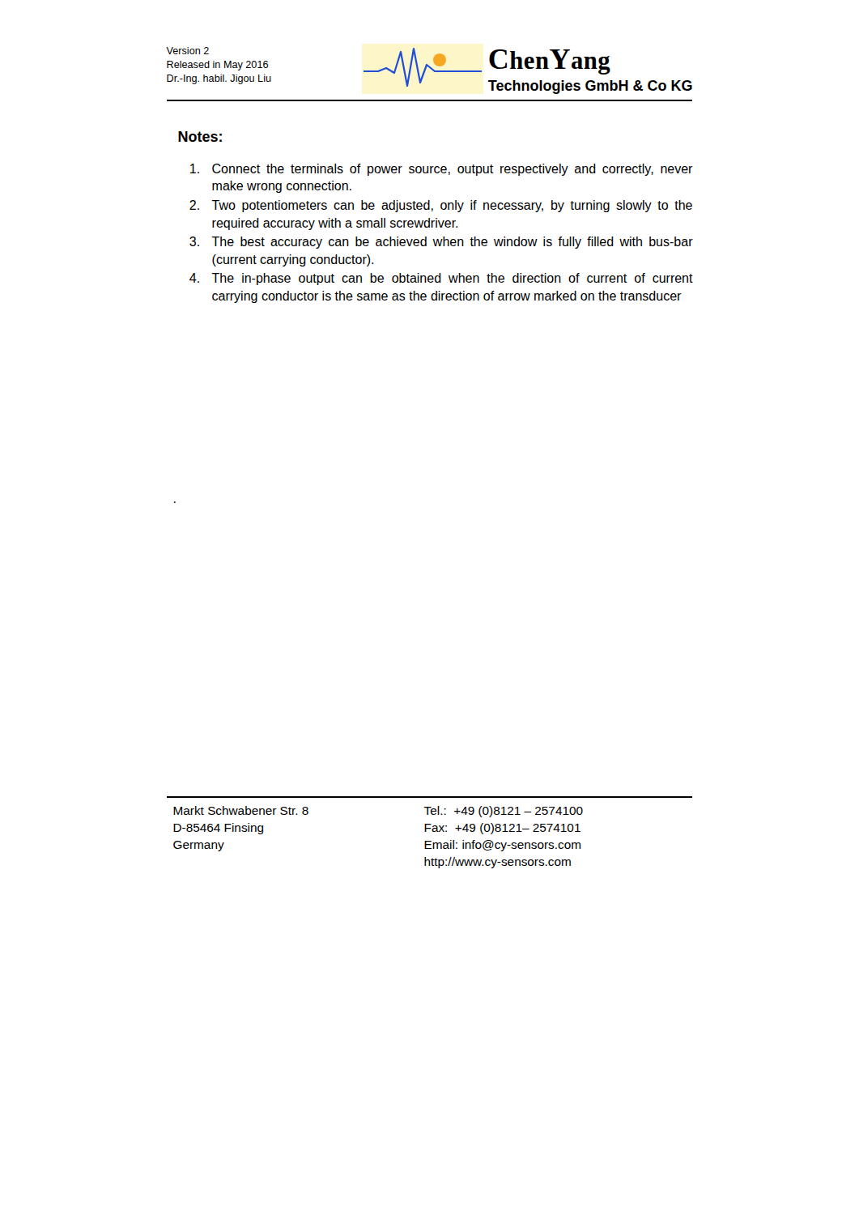Version 2
Released in May 2016
Dr.-Ing. habil. Jigou Liu
ChenYang
Technologies GmbH & Co KG
Notes:
Connect the terminals of power source, output respectively and correctly, never make wrong connection.
Two potentiometers can be adjusted, only if necessary, by turning slowly to the required accuracy with a small screwdriver.
The best accuracy can be achieved when the window is fully filled with bus-bar (current carrying conductor).
The in-phase output can be obtained when the direction of current of current carrying conductor is the same as the direction of arrow marked on the transducer
.
Markt Schwabener Str. 8
D-85464 Finsing
Germany
Tel.: +49 (0)8121 – 2574100
Fax: +49 (0)8121– 2574101
Email: info@cy-sensors.com
http://www.cy-sensors.com